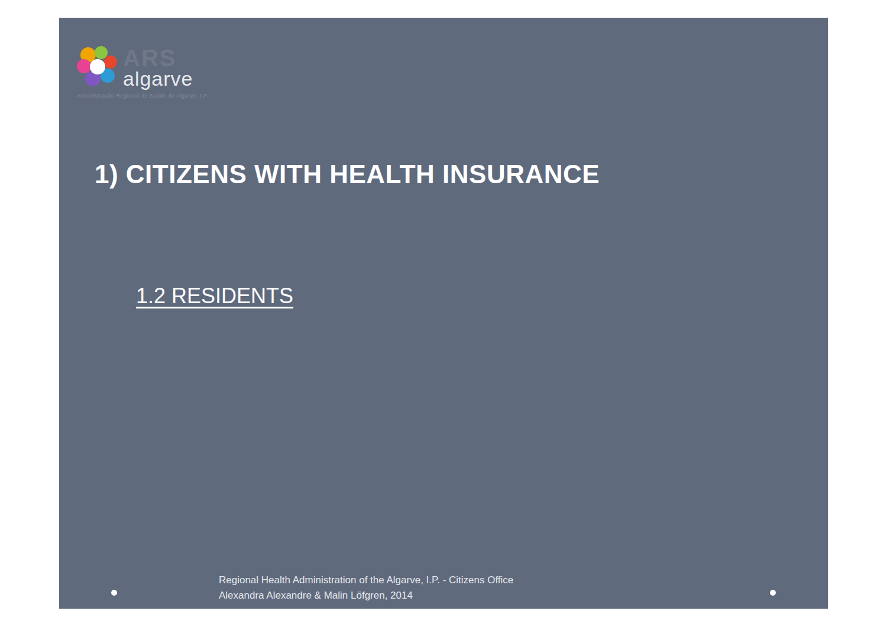ARS
algarve
Administração Regional de Saúde do Algarve, I.P.
1) CITIZENS WITH HEALTH INSURANCE
1.2 RESIDENTS
Regional Health Administration of the Algarve, I.P. - Citizens Office
Alexandra Alexandre & Malin Löfgren, 2014